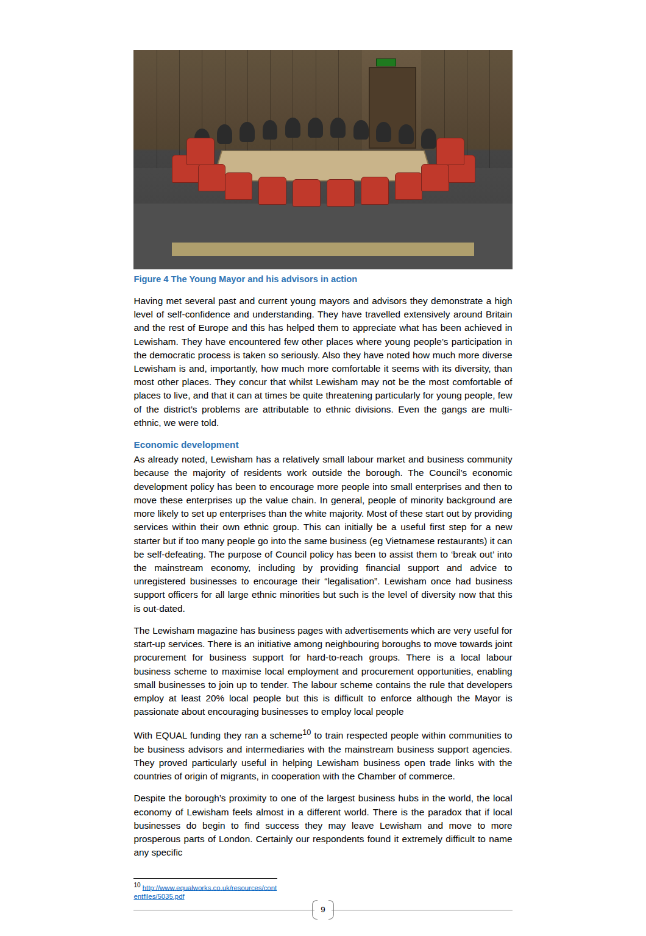Figure 4 The Young Mayor and his advisors in action
Having met several past and current young mayors and advisors they demonstrate a high level of self-confidence and understanding. They have travelled extensively around Britain and the rest of Europe and this has helped them to appreciate what has been achieved in Lewisham. They have encountered few other places where young people’s participation in the democratic process is taken so seriously. Also they have noted how much more diverse Lewisham is and, importantly, how much more comfortable it seems with its diversity, than most other places. They concur that whilst Lewisham may not be the most comfortable of places to live, and that it can at times be quite threatening particularly for young people, few of the district’s problems are attributable to ethnic divisions. Even the gangs are multi-ethnic, we were told.
Economic development
As already noted, Lewisham has a relatively small labour market and business community because the majority of residents work outside the borough. The Council’s economic development policy has been to encourage more people into small enterprises and then to move these enterprises up the value chain. In general, people of minority background are more likely to set up enterprises than the white majority. Most of these start out by providing services within their own ethnic group. This can initially be a useful first step for a new starter but if too many people go into the same business (eg Vietnamese restaurants) it can be self-defeating. The purpose of Council policy has been to assist them to ‘break out’ into the mainstream economy, including by providing financial support and advice to unregistered businesses to encourage their “legalisation”. Lewisham once had business support officers for all large ethnic minorities but such is the level of diversity now that this is out-dated.
The Lewisham magazine has business pages with advertisements which are very useful for start-up services. There is an initiative among neighbouring boroughs to move towards joint procurement for business support for hard-to-reach groups. There is a local labour business scheme to maximise local employment and procurement opportunities, enabling small businesses to join up to tender. The labour scheme contains the rule that developers employ at least 20% local people but this is difficult to enforce although the Mayor is passionate about encouraging businesses to employ local people
With EQUAL funding they ran a scheme10 to train respected people within communities to be business advisors and intermediaries with the mainstream business support agencies. They proved particularly useful in helping Lewisham business open trade links with the countries of origin of migrants, in cooperation with the Chamber of commerce.
Despite the borough’s proximity to one of the largest business hubs in the world, the local economy of Lewisham feels almost in a different world. There is the paradox that if local businesses do begin to find success they may leave Lewisham and move to more prosperous parts of London. Certainly our respondents found it extremely difficult to name any specific
10 http://www.equalworks.co.uk/resources/contentfiles/5035.pdf
9